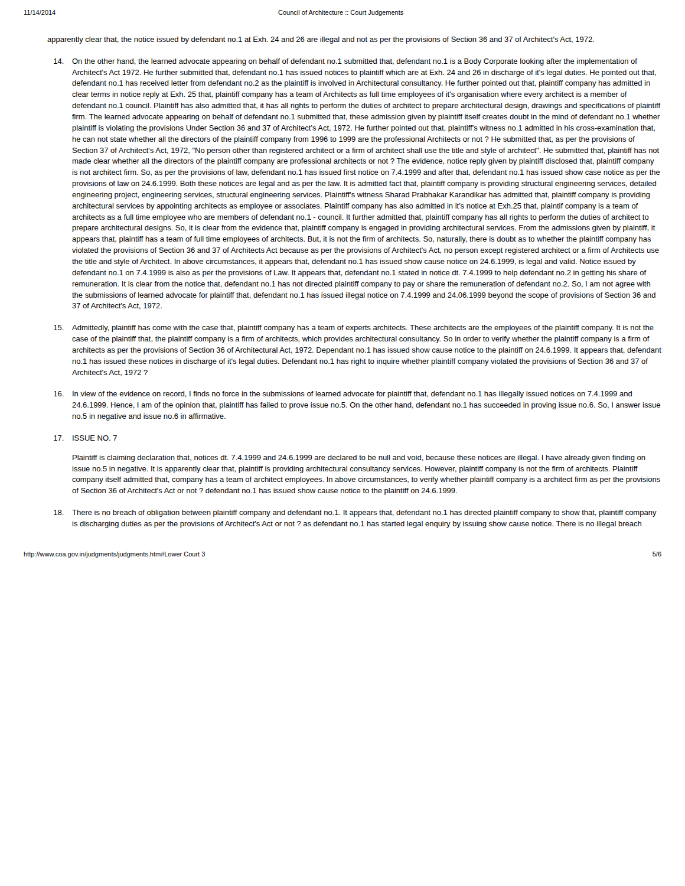11/14/2014 Council of Architecture :: Court Judgements
apparently clear that, the notice issued by defendant no.1 at Exh. 24 and 26 are illegal and not as per the provisions of Section 36 and 37 of Architect's Act, 1972.
On the other hand, the learned advocate appearing on behalf of defendant no.1 submitted that, defendant no.1 is a Body Corporate looking after the implementation of Architect's Act 1972. He further submitted that, defendant no.1 has issued notices to plaintiff which are at Exh. 24 and 26 in discharge of it's legal duties. He pointed out that, defendant no.1 has received letter from defendant no.2 as the plaintiff is involved in Architectural consultancy. He further pointed out that, plaintiff company has admitted in clear terms in notice reply at Exh. 25 that, plaintiff company has a team of Architects as full time employees of it's organisation where every architect is a member of defendant no.1 council. Plaintiff has also admitted that, it has all rights to perform the duties of architect to prepare architectural design, drawings and specifications of plaintiff firm. The learned advocate appearing on behalf of defendant no.1 submitted that, these admission given by plaintiff itself creates doubt in the mind of defendant no.1 whether plaintiff is violating the provisions Under Section 36 and 37 of Architect's Act, 1972. He further pointed out that, plaintiff's witness no.1 admitted in his cross-examination that, he can not state whether all the directors of the plaintiff company from 1996 to 1999 are the professional Architects or not ? He submitted that, as per the provisions of Section 37 of Architect's Act, 1972, "No person other than registered architect or a firm of architect shall use the title and style of architect". He submitted that, plaintiff has not made clear whether all the directors of the plaintiff company are professional architects or not ? The evidence, notice reply given by plaintiff disclosed that, plaintiff company is not architect firm. So, as per the provisions of law, defendant no.1 has issued first notice on 7.4.1999 and after that, defendant no.1 has issued show case notice as per the provisions of law on 24.6.1999. Both these notices are legal and as per the law. It is admitted fact that, plaintiff company is providing structural engineering services, detailed engineering project, engineering services, structural engineering services. Plaintiff's witness Sharad Prabhakar Karandikar has admitted that, plaintiff company is providing architectural services by appointing architects as employee or associates. Plaintiff company has also admitted in it's notice at Exh.25 that, plaintif company is a team of architects as a full time employee who are members of defendant no.1 - council. It further admitted that, plaintiff company has all rights to perform the duties of architect to prepare architectural designs. So, it is clear from the evidence that, plaintiff company is engaged in providing architectural services. From the admissions given by plaintiff, it appears that, plaintiff has a team of full time employees of architects. But, it is not the firm of architects. So, naturally, there is doubt as to whether the plaintiff company has violated the provisions of Section 36 and 37 of Architects Act because as per the provisions of Architect's Act, no person except registered architect or a firm of Architects use the title and style of Architect. In above circumstances, it appears that, defendant no.1 has issued show cause notice on 24.6.1999, is legal and valid. Notice issued by defendant no.1 on 7.4.1999 is also as per the provisions of Law. It appears that, defendant no.1 stated in notice dt. 7.4.1999 to help defendant no.2 in getting his share of remuneration. It is clear from the notice that, defendant no.1 has not directed plaintiff company to pay or share the remuneration of defendant no.2. So, I am not agree with the submissions of learned advocate for plaintiff that, defendant no.1 has issued illegal notice on 7.4.1999 and 24.06.1999 beyond the scope of provisions of Section 36 and 37 of Architect's Act, 1972.
Admittedly, plaintiff has come with the case that, plaintiff company has a team of experts architects. These architects are the employees of the plaintiff company. It is not the case of the plaintiff that, the plaintiff company is a firm of architects, which provides architectural consultancy. So in order to verify whether the plaintiff company is a firm of architects as per the provisions of Section 36 of Architectural Act, 1972. Dependant no.1 has issued show cause notice to the plaintiff on 24.6.1999. It appears that, defendant no.1 has issued these notices in discharge of it's legal duties. Defendant no.1 has right to inquire whether plaintiff company violated the provisions of Section 36 and 37 of Architect's Act, 1972 ?
In view of the evidence on record, I finds no force in the submissions of learned advocate for plaintiff that, defendant no.1 has illegally issued notices on 7.4.1999 and 24.6.1999. Hence, I am of the opinion that, plaintiff has failed to prove issue no.5. On the other hand, defendant no.1 has succeeded in proving issue no.6. So, I answer issue no.5 in negative and issue no.6 in affirmative.
ISSUE NO. 7
Plaintiff is claiming declaration that, notices dt. 7.4.1999 and 24.6.1999 are declared to be null and void, because these notices are illegal. I have already given finding on issue no.5 in negative. It is apparently clear that, plaintiff is providing architectural consultancy services. However, plaintiff company is not the firm of architects. Plaintiff company itself admitted that, company has a team of architect employees. In above circumstances, to verify whether plaintiff company is a architect firm as per the provisions of Section 36 of Architect's Act or not ? defendant no.1 has issued show cause notice to the plaintiff on 24.6.1999.
There is no breach of obligation between plaintiff company and defendant no.1. It appears that, defendant no.1 has directed plaintiff company to show that, plaintiff company is discharging duties as per the provisions of Architect's Act or not ? as defendant no.1 has started legal enquiry by issuing show cause notice. There is no illegal breach
http://www.coa.gov.in/judgments/judgments.htm#Lower Court 3 5/6